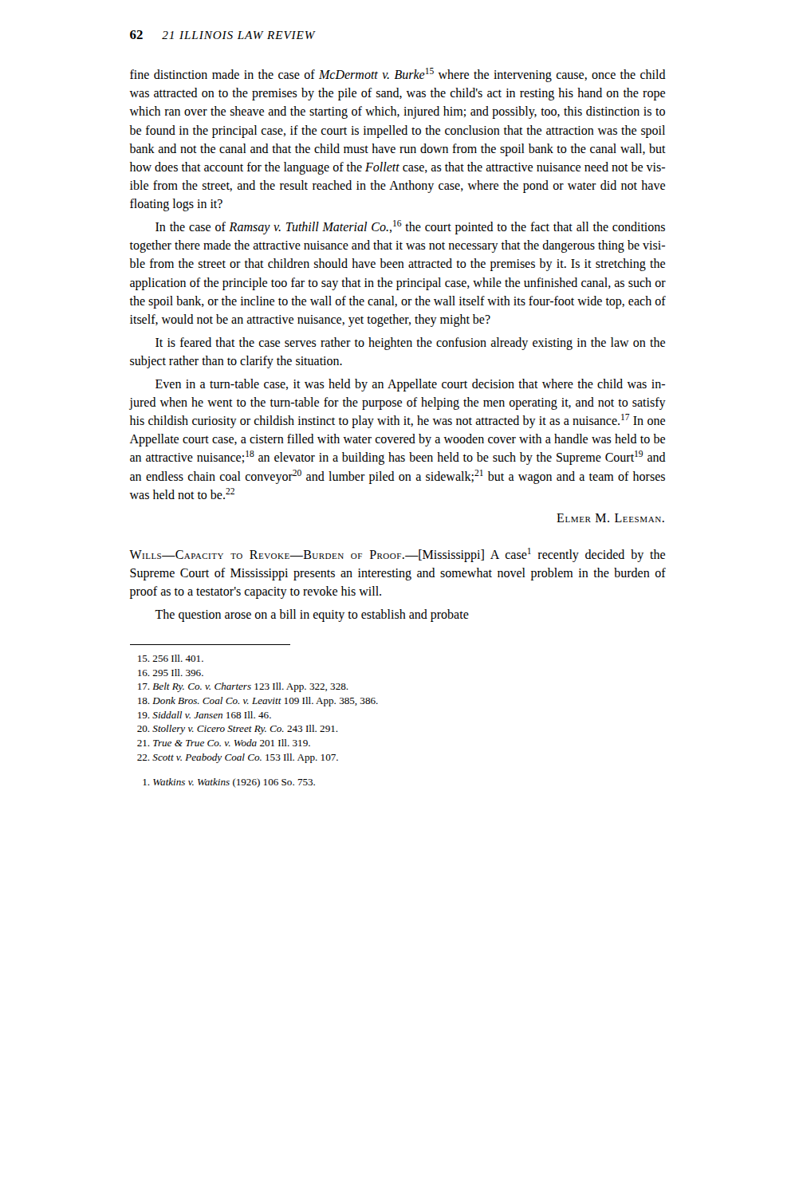62 21 Illinois Law Review
fine distinction made in the case of McDermott v. Burke15 where the intervening cause, once the child was attracted on to the premises by the pile of sand, was the child's act in resting his hand on the rope which ran over the sheave and the starting of which, injured him; and possibly, too, this distinction is to be found in the principal case, if the court is impelled to the conclusion that the attraction was the spoil bank and not the canal and that the child must have run down from the spoil bank to the canal wall, but how does that account for the language of the Follett case, as that the attractive nuisance need not be visible from the street, and the result reached in the Anthony case, where the pond or water did not have floating logs in it?
In the case of Ramsay v. Tuthill Material Co.,16 the court pointed to the fact that all the conditions together there made the attractive nuisance and that it was not necessary that the dangerous thing be visible from the street or that children should have been attracted to the premises by it. Is it stretching the application of the principle too far to say that in the principal case, while the unfinished canal, as such or the spoil bank, or the incline to the wall of the canal, or the wall itself with its four-foot wide top, each of itself, would not be an attractive nuisance, yet together, they might be?
It is feared that the case serves rather to heighten the confusion already existing in the law on the subject rather than to clarify the situation.
Even in a turn-table case, it was held by an Appellate court decision that where the child was injured when he went to the turn-table for the purpose of helping the men operating it, and not to satisfy his childish curiosity or childish instinct to play with it, he was not attracted by it as a nuisance.17 In one Appellate court case, a cistern filled with water covered by a wooden cover with a handle was held to be an attractive nuisance;18 an elevator in a building has been held to be such by the Supreme Court19 and an endless chain coal conveyor20 and lumber piled on a sidewalk;21 but a wagon and a team of horses was held not to be.22
Elmer M. Leesman.
Wills—Capacity to Revoke—Burden of Proof.—[Mississippi] A case1 recently decided by the Supreme Court of Mississippi presents an interesting and somewhat novel problem in the burden of proof as to a testator's capacity to revoke his will.
The question arose on a bill in equity to establish and probate
256 Ill. 401.
295 Ill. 396.
Belt Ry. Co. v. Charters 123 Ill. App. 322, 328.
Donk Bros. Coal Co. v. Leavitt 109 Ill. App. 385, 386.
Siddall v. Jansen 168 Ill. 46.
Stollery v. Cicero Street Ry. Co. 243 Ill. 291.
True & True Co. v. Woda 201 Ill. 319.
Scott v. Peabody Coal Co. 153 Ill. App. 107.
Watkins v. Watkins (1926) 106 So. 753.